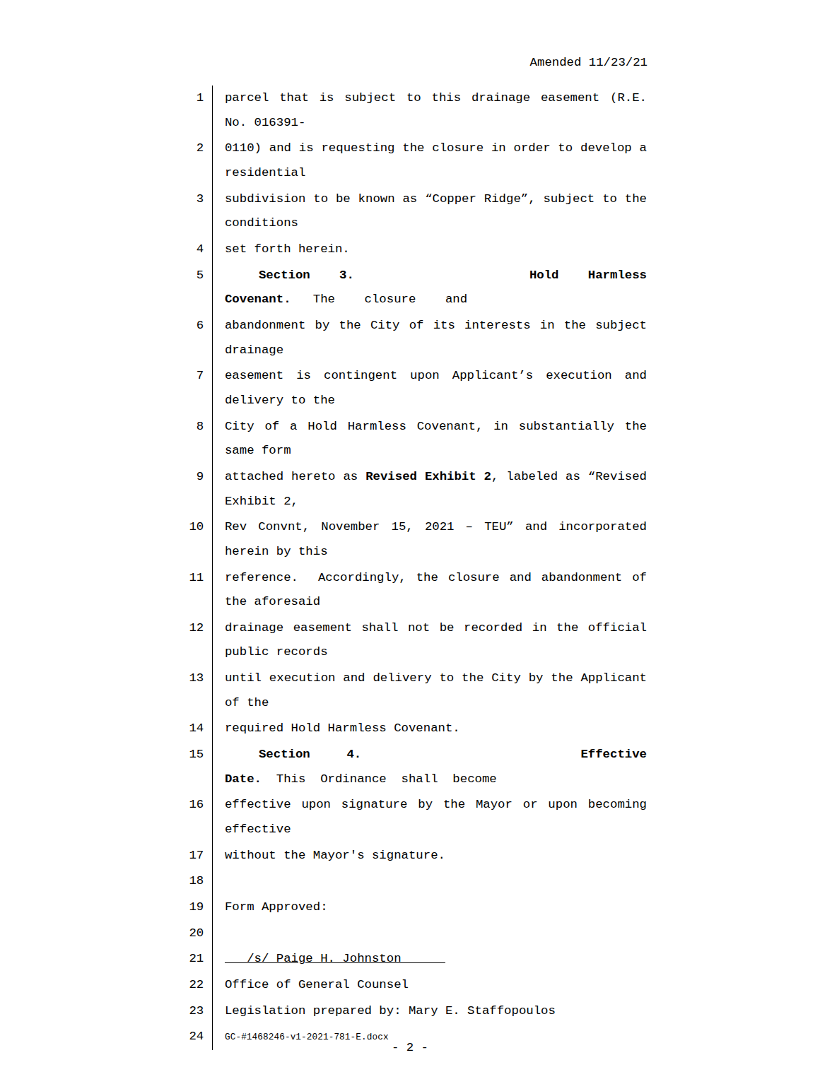Amended 11/23/21
| 1 | parcel that is subject to this drainage easement (R.E. No. 016391- |
| 2 | 0110) and is requesting the closure in order to develop a residential |
| 3 | subdivision to be known as “Copper Ridge”, subject to the conditions |
| 4 | set forth herein. |
| 5 | Section 3. Hold Harmless Covenant. The closure and |
| 6 | abandonment by the City of its interests in the subject drainage |
| 7 | easement is contingent upon Applicant’s execution and delivery to the |
| 8 | City of a Hold Harmless Covenant, in substantially the same form |
| 9 | attached hereto as Revised Exhibit 2 , labeled as “Revised Exhibit 2, |
| 10 | Rev Convnt, November 15, 2021 – TEU” and incorporated herein by this |
| 11 | reference. Accordingly, the closure and abandonment of the aforesaid |
| 12 | drainage easement shall not be recorded in the official public records |
| 13 | until execution and delivery to the City by the Applicant of the |
| 14 | required Hold Harmless Covenant. |
| 15 | Section 4. Effective Date. This Ordinance shall become |
| 16 | effective upon signature by the Mayor or upon becoming effective |
| 17 | without the Mayor's signature. |
| 18 | |
| 19 | Form Approved: |
| 20 | |
| 21 | /s/ Paige H. Johnston |
| 22 | Office of General Counsel |
| 23 | Legislation prepared by: Mary E. Staffopoulos |
| 24 | GC-#1468246-v1-2021-781-E.docx |
- 2 -